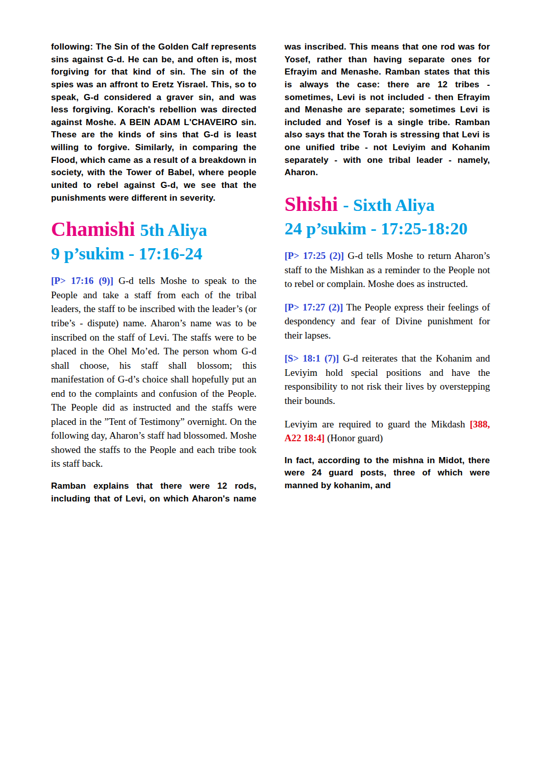following: The Sin of the Golden Calf represents sins against G-d. He can be, and often is, most forgiving for that kind of sin. The sin of the spies was an affront to Eretz Yisrael. This, so to speak, G-d considered a graver sin, and was less forgiving. Korach's rebellion was directed against Moshe. A BEIN ADAM L'CHAVEIRO sin. These are the kinds of sins that G-d is least willing to forgive. Similarly, in comparing the Flood, which came as a result of a breakdown in society, with the Tower of Babel, where people united to rebel against G-d, we see that the punishments were different in severity.
Chamishi 5th Aliya
9 p’sukim - 17:16-24
[P> 17:16 (9)] G-d tells Moshe to speak to the People and take a staff from each of the tribal leaders, the staff to be inscribed with the leader’s (or tribe’s - dispute) name. Aharon’s name was to be inscribed on the staff of Levi. The staffs were to be placed in the Ohel Mo’ed. The person whom G-d shall choose, his staff shall blossom; this manifestation of G-d’s choice shall hopefully put an end to the complaints and confusion of the People. The People did as instructed and the staffs were placed in the ”Tent of Testimony” overnight. On the following day, Aharon’s staff had blossomed. Moshe showed the staffs to the People and each tribe took its staff back.
Ramban explains that there were 12 rods, including that of Levi, on which Aharon's name was inscribed. This means that one rod was for Yosef, rather than having separate ones for Efrayim and Menashe. Ramban states that this is always the case: there are 12 tribes - sometimes, Levi is not included - then Efrayim and Menashe are separate; sometimes Levi is included and Yosef is a single tribe. Ramban also says that the Torah is stressing that Levi is one unified tribe - not Leviyim and Kohanim separately - with one tribal leader - namely, Aharon.
Shishi - Sixth Aliya
24 p’sukim - 17:25-18:20
[P> 17:25 (2)] G-d tells Moshe to return Aharon’s staff to the Mishkan as a reminder to the People not to rebel or complain. Moshe does as instructed.
[P> 17:27 (2)] The People express their feelings of despondency and fear of Divine punishment for their lapses.
[S> 18:1 (7)] G-d reiterates that the Kohanim and Leviyim hold special positions and have the responsibility to not risk their lives by overstepping their bounds.
Leviyim are required to guard the Mikdash [388, A22 18:4] (Honor guard)
In fact, according to the mishna in Midot, there were 24 guard posts, three of which were manned by kohanim, and